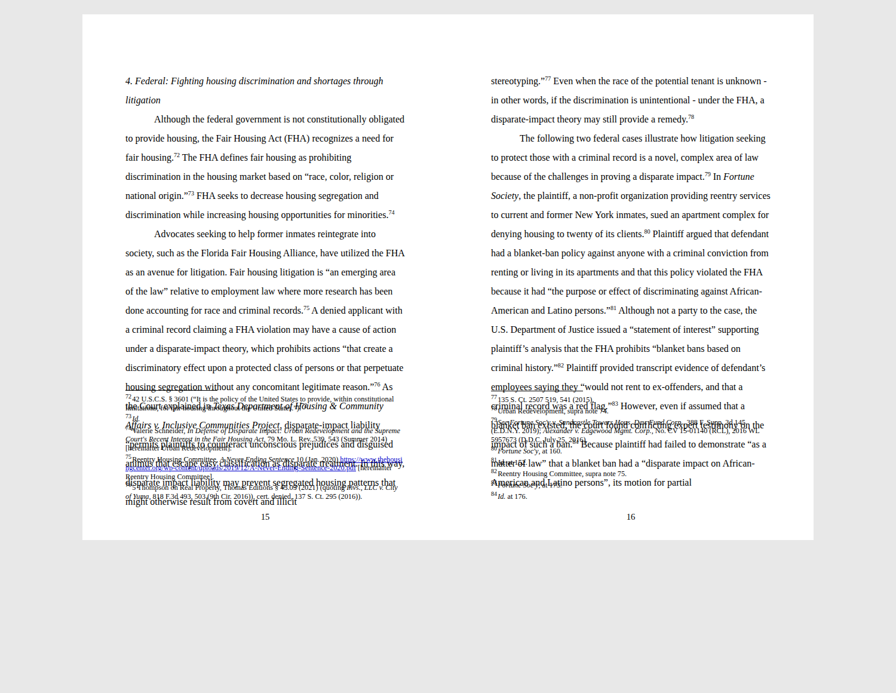4. Federal: Fighting housing discrimination and shortages through litigation
Although the federal government is not constitutionally obligated to provide housing, the Fair Housing Act (FHA) recognizes a need for fair housing.72 The FHA defines fair housing as prohibiting discrimination in the housing market based on “race, color, religion or national origin.”73 FHA seeks to decrease housing segregation and discrimination while increasing housing opportunities for minorities.74
Advocates seeking to help former inmates reintegrate into society, such as the Florida Fair Housing Alliance, have utilized the FHA as an avenue for litigation. Fair housing litigation is “an emerging area of the law” relative to employment law where more research has been done accounting for race and criminal records.75 A denied applicant with a criminal record claiming a FHA violation may have a cause of action under a disparate-impact theory, which prohibits actions “that create a discriminatory effect upon a protected class of persons or that perpetuate housing segregation without any concomitant legitimate reason.”76 As the Court explained in Texas Department of Housing & Community Affairs v. Inclusive Communities Project, disparate-impact liability “permits plaintiffs to counteract unconscious prejudices and disguised animus that escape easy classification as disparate treatment. In this way, disparate impact liability may prevent segregated housing patterns that might otherwise result from covert and illicit
7242 U.S.C.S. § 3601 (“It is the policy of the United States to provide, within constitutional limitations, for fair housing throughout the United States.”).72
73 Id.
74 Valerie Schneider, In Defense of Disparate Impact: Urban Redevelopment and the Supreme Court's Recent Interest in the Fair Housing Act, 79 Mo. L. Rev. 539, 543 (Summer 2014) [hereinafter Urban Redevelopment].
75 Reentry Housing Committee, A Never Ending Sentence 10 (Jan. 2020) https://www.thehousingcenter.org/wp-content/uploads/2019/12/A-Never-Ending-Sentence-2020.pdf [hereinafter Reentry Housing Committee].
765 Thompson on Real Property, Thomas Editions § 43.03 (2021) (quoting Invs., LLC v. City of Yuma, 818 F.3d 493, 503 (9th Cir. 2016)), cert. denied, 137 S. Ct. 295 (2016)).
15
stereotyping.”77 Even when the race of the potential tenant is unknown - in other words, if the discrimination is unintentional - under the FHA, a disparate-impact theory may still provide a remedy.78
The following two federal cases illustrate how litigation seeking to protect those with a criminal record is a novel, complex area of law because of the challenges in proving a disparate impact.79 In Fortune Society, the plaintiff, a non-profit organization providing reentry services to current and former New York inmates, sued an apartment complex for denying housing to twenty of its clients.80 Plaintiff argued that defendant had a blanket-ban policy against anyone with a criminal conviction from renting or living in its apartments and that this policy violated the FHA because it had “the purpose or effect of discriminating against African-American and Latino persons.”81 Although not a party to the case, the U.S. Department of Justice issued a “statement of interest” supporting plaintiff’s analysis that the FHA prohibits “blanket bans based on criminal history.”82 Plaintiff provided transcript evidence of defendant’s employees saying they “would not rent to ex-offenders, and that a criminal record was a red flag.”83 However, even if assumed that a blanket ban existed, the court found conflicting expert testimony on the impact of such a ban.84 Because plaintiff had failed to demonstrate “as a matter of law” that a blanket ban had a “disparate impact on African-American and Latino persons”, its motion for partial
77135 S. Ct. 2507 519, 541 (2015).
78 Urban Redevelopment, supra note 74.
79 See Fortune Soc'y v. Sandcastle Towers Hous. Dev. Fund Corp., 388 F. Supp. 3d 145 (E.D.N.Y. 2019); Alexander v. Edgewood Mgmt. Corp., No. CV 15-01140 (RCL), 2016 WL 5957673 (D.D.C. July 25, 2016).
80 Fortune Soc'y, at 160.
81 Id. at 152.
82 Reentry Housing Committee, supra note 75.
83 Fortune Soc'y, at 173.
84 Id. at 176.
16